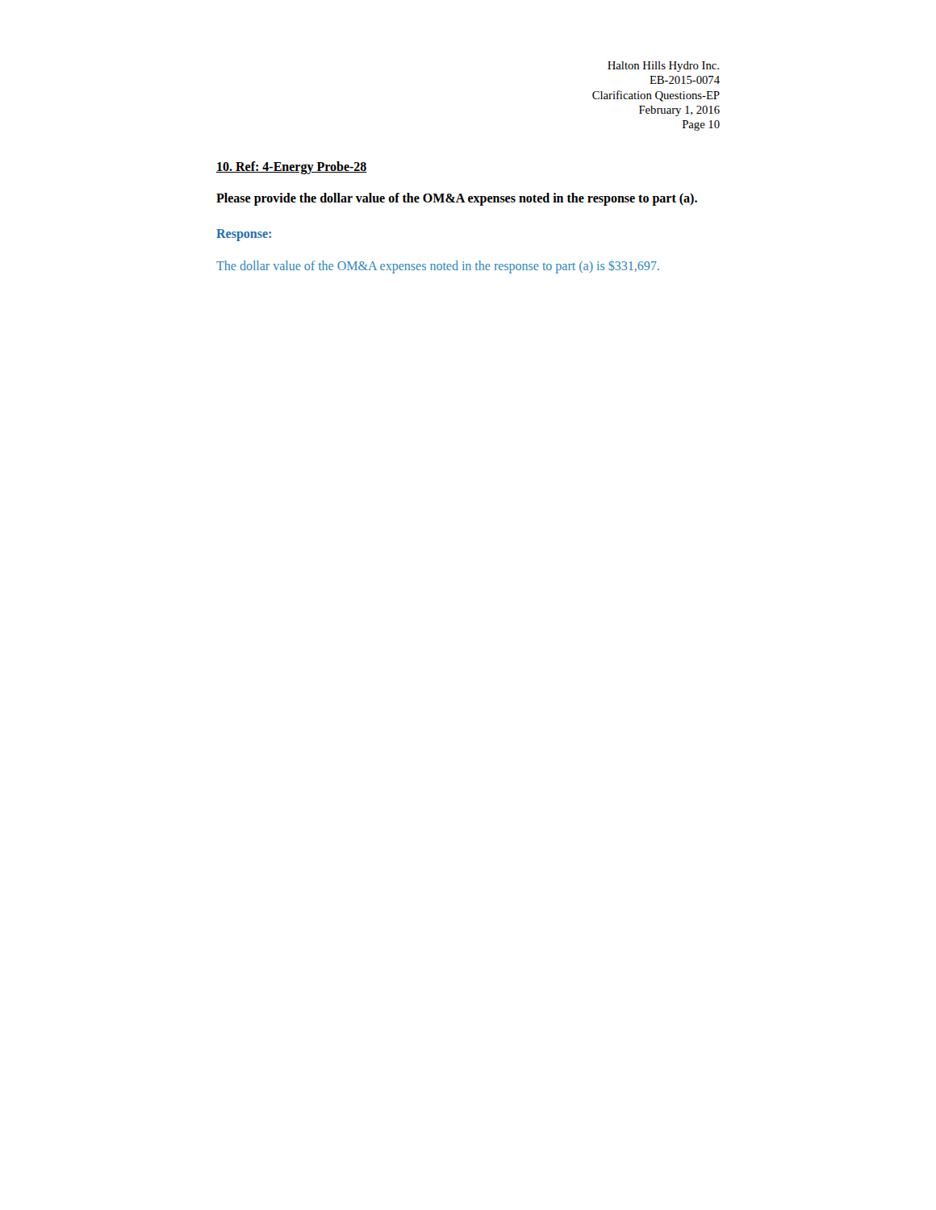Halton Hills Hydro Inc.
EB-2015-0074
Clarification Questions-EP
February 1, 2016
Page 10
10. Ref: 4-Energy Probe-28
Please provide the dollar value of the OM&A expenses noted in the response to part (a).
Response:
The dollar value of the OM&A expenses noted in the response to part (a) is $331,697.